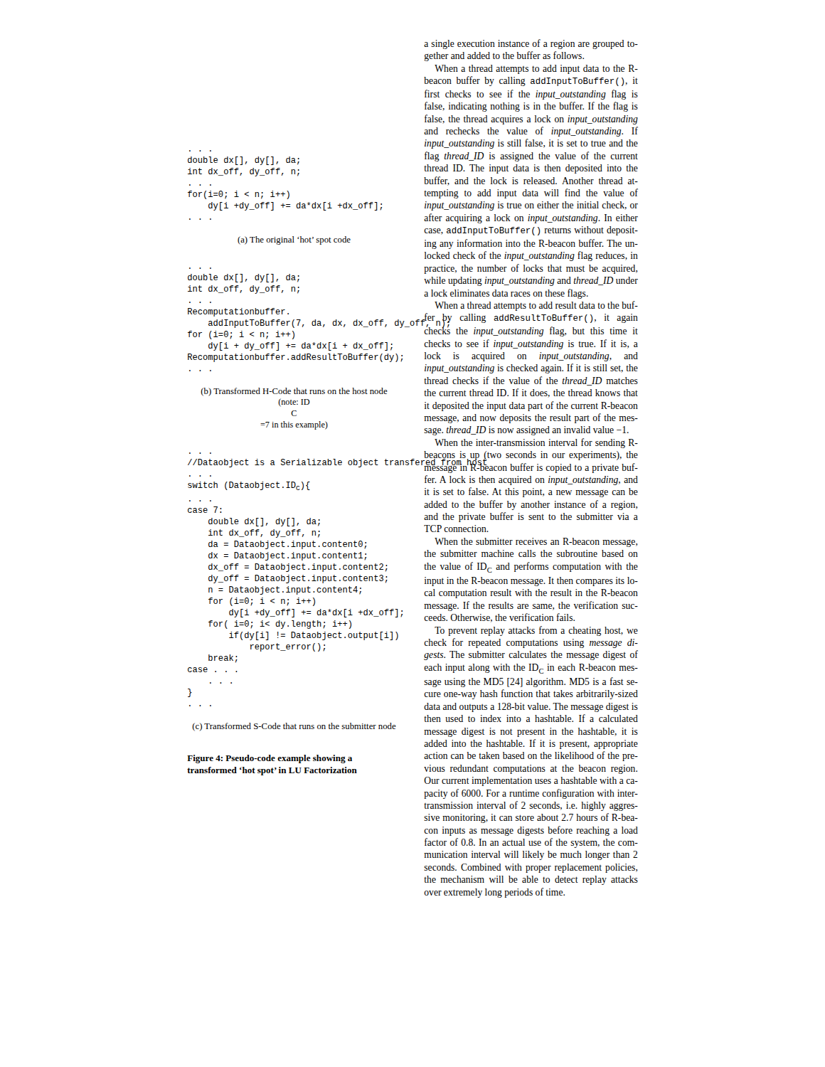. . . double dx[], dy[], da; int dx_off, dy_off, n; . . . for(i=0; i < n; i++) dy[i +dy_off] += da*dx[i +dx_off]; . . .
(a) The original ‘hot’ spot code
. . . double dx[], dy[], da; int dx_off, dy_off, n; . . . Recomputationbuffer. addInputToBuffer(7, da, dx, dx_off, dy_off, n); for (i=0; i < n; i++) dy[i + dy_off] += da*dx[i + dx_off]; Recomputationbuffer.addResultToBuffer(dy); . . .
(b) Transformed H-Code that runs on the host node(note: IDC=7 in this example)
. . . //Dataobject is a Serializable object transfered from host . . . switch (Dataobject.IDC){ . . . case 7: double dx[], dy[], da; int dx_off, dy_off, n; da = Dataobject.input.content0; dx = Dataobject.input.content1; dx_off = Dataobject.input.content2; dy_off = Dataobject.input.content3; n = Dataobject.input.content4; for (i=0; i < n; i++) dy[i +dy_off] += da*dx[i +dx_off]; for( i=0; i< dy.length; i++) if(dy[i] != Dataobject.output[i]) report_error(); break; case . . . . . . } . . .
(c) Transformed S-Code that runs on the submitter node
Figure 4: Pseudo-code example showing a transformed ‘hot spot’ in LU Factorization
a single execution instance of a region are grouped together and added to the buffer as follows.
When a thread attempts to add input data to the R-beacon buffer by calling addInputToBuffer(), it first checks to see if the input_outstanding flag is false, indicating nothing is in the buffer. If the flag is false, the thread acquires a lock on input_outstanding and rechecks the value of input_outstanding. If input_outstanding is still false, it is set to true and the flag thread_ID is assigned the value of the current thread ID. The input data is then deposited into the buffer, and the lock is released. Another thread attempting to add input data will find the value of input_outstanding is true on either the initial check, or after acquiring a lock on input_outstanding. In either case, addInputToBuffer() returns without depositing any information into the R-beacon buffer. The unlocked check of the input_outstanding flag reduces, in practice, the number of locks that must be acquired, while updating input_outstanding and thread_ID under a lock eliminates data races on these flags.
When a thread attempts to add result data to the buffer by calling addResultToBuffer(), it again checks the input_outstanding flag, but this time it checks to see if input_outstanding is true. If it is, a lock is acquired on input_outstanding, and input_outstanding is checked again. If it is still set, the thread checks if the value of the thread_ID matches the current thread ID. If it does, the thread knows that it deposited the input data part of the current R-beacon message, and now deposits the result part of the message. thread_ID is now assigned an invalid value −1.
When the inter-transmission interval for sending R-beacons is up (two seconds in our experiments), the message in R-beacon buffer is copied to a private buffer. A lock is then acquired on input_outstanding, and it is set to false. At this point, a new message can be added to the buffer by another instance of a region, and the private buffer is sent to the submitter via a TCP connection.
When the submitter receives an R-beacon message, the submitter machine calls the subroutine based on the value of IDC and performs computation with the input in the R-beacon message. It then compares its local computation result with the result in the R-beacon message. If the results are same, the verification succeeds. Otherwise, the verification fails.
To prevent replay attacks from a cheating host, we check for repeated computations using message digests. The submitter calculates the message digest of each input along with the IDC in each R-beacon message using the MD5 [24] algorithm. MD5 is a fast secure one-way hash function that takes arbitrarily-sized data and outputs a 128-bit value. The message digest is then used to index into a hashtable. If a calculated message digest is not present in the hashtable, it is added into the hashtable. If it is present, appropriate action can be taken based on the likelihood of the previous redundant computations at the beacon region. Our current implementation uses a hashtable with a capacity of 6000. For a runtime configuration with inter-transmission interval of 2 seconds, i.e. highly aggressive monitoring, it can store about 2.7 hours of R-beacon inputs as message digests before reaching a load factor of 0.8. In an actual use of the system, the communication interval will likely be much longer than 2 seconds. Combined with proper replacement policies, the mechanism will be able to detect replay attacks over extremely long periods of time.